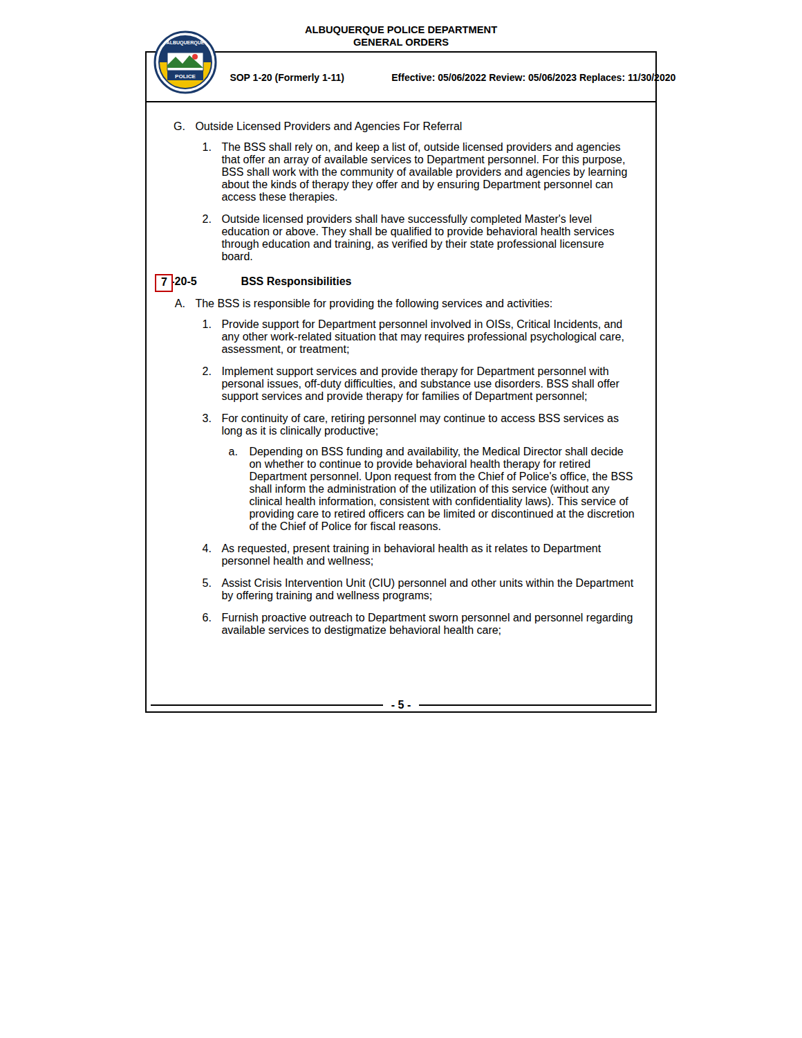ALBUQUERQUE POLICE DEPARTMENT
GENERAL ORDERS
ALBUQUERQUE POLICE
SOP 1-20 (Formerly 1-11) Effective: 05/06/2022 Review: 05/06/2023 Replaces: 11/30/2020
Outside Licensed Providers and Agencies For Referral
The BSS shall rely on, and keep a list of, outside licensed providers and agencies that offer an array of available services to Department personnel. For this purpose, BSS shall work with the community of available providers and agencies by learning about the kinds of therapy they offer and by ensuring Department personnel can access these therapies.
Outside licensed providers shall have successfully completed Master's level education or above. They shall be qualified to provide behavioral health services through education and training, as verified by their state professional licensure board.
7 1-20-5 BSS Responsibilities
The BSS is responsible for providing the following services and activities:
Provide support for Department personnel involved in OISs, Critical Incidents, and any other work-related situation that may requires professional psychological care, assessment, or treatment;
Implement support services and provide therapy for Department personnel with personal issues, off-duty difficulties, and substance use disorders. BSS shall offer support services and provide therapy for families of Department personnel;
For continuity of care, retiring personnel may continue to access BSS services as long as it is clinically productive;
Depending on BSS funding and availability, the Medical Director shall decide on whether to continue to provide behavioral health therapy for retired Department personnel. Upon request from the Chief of Police's office, the BSS shall inform the administration of the utilization of this service (without any clinical health information, consistent with confidentiality laws). This service of providing care to retired officers can be limited or discontinued at the discretion of the Chief of Police for fiscal reasons.
As requested, present training in behavioral health as it relates to Department personnel health and wellness;
Assist Crisis Intervention Unit (CIU) personnel and other units within the Department by offering training and wellness programs;
Furnish proactive outreach to Department sworn personnel and personnel regarding available services to destigmatize behavioral health care;
- 5 -